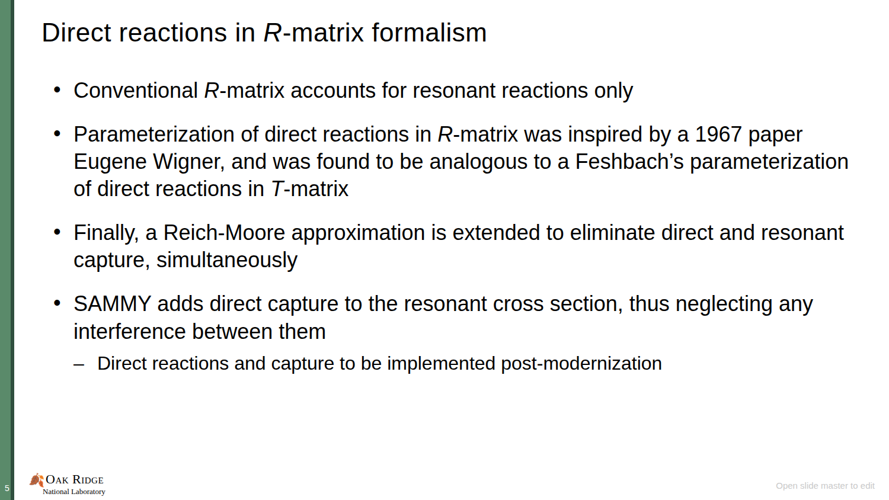Direct reactions in R-matrix formalism
Conventional R-matrix accounts for resonant reactions only
Parameterization of direct reactions in R-matrix was inspired by a 1967 paper Eugene Wigner, and was found to be analogous to a Feshbach’s parameterization of direct reactions in T-matrix
Finally, a Reich-Moore approximation is extended to eliminate direct and resonant capture, simultaneously
SAMMY adds direct capture to the resonant cross section, thus neglecting any interference between them
Direct reactions and capture to be implemented post-modernization
5
🍂Oak Ridge National Laboratory
Open slide master to edit